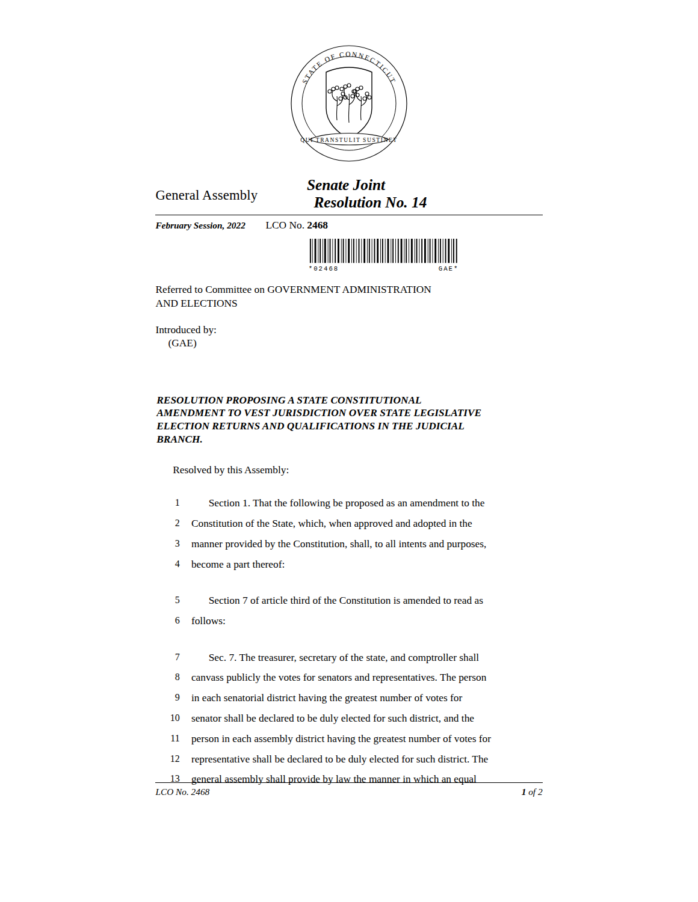STATE OF CONNECTICUT QUI TRANSTULIT SUSTINET
General Assembly
Senate JointResolution No. 14
February Session, 2022
LCO No. 2468
*02468 GAE*
Referred to Committee on GOVERNMENT ADMINISTRATION
AND ELECTIONS
Introduced by: (GAE)
RESOLUTION PROPOSING A STATE CONSTITUTIONAL
AMENDMENT TO VEST JURISDICTION OVER STATE LEGISLATIVE
ELECTION RETURNS AND QUALIFICATIONS IN THE JUDICIAL
BRANCH.
Resolved by this Assembly:
Section 1. That the following be proposed as an amendment to the
Constitution of the State, which, when approved and adopted in the
manner provided by the Constitution, shall, to all intents and purposes,
become a part thereof:
Section 7 of article third of the Constitution is amended to read as
follows:
Sec. 7. The treasurer, secretary of the state, and comptroller shall
canvass publicly the votes for senators and representatives. The person
in each senatorial district having the greatest number of votes for
senator shall be declared to be duly elected for such district, and the
person in each assembly district having the greatest number of votes for
representative shall be declared to be duly elected for such district. The
general assembly shall provide by law the manner in which an equal
LCO No. 2468
1 of 2